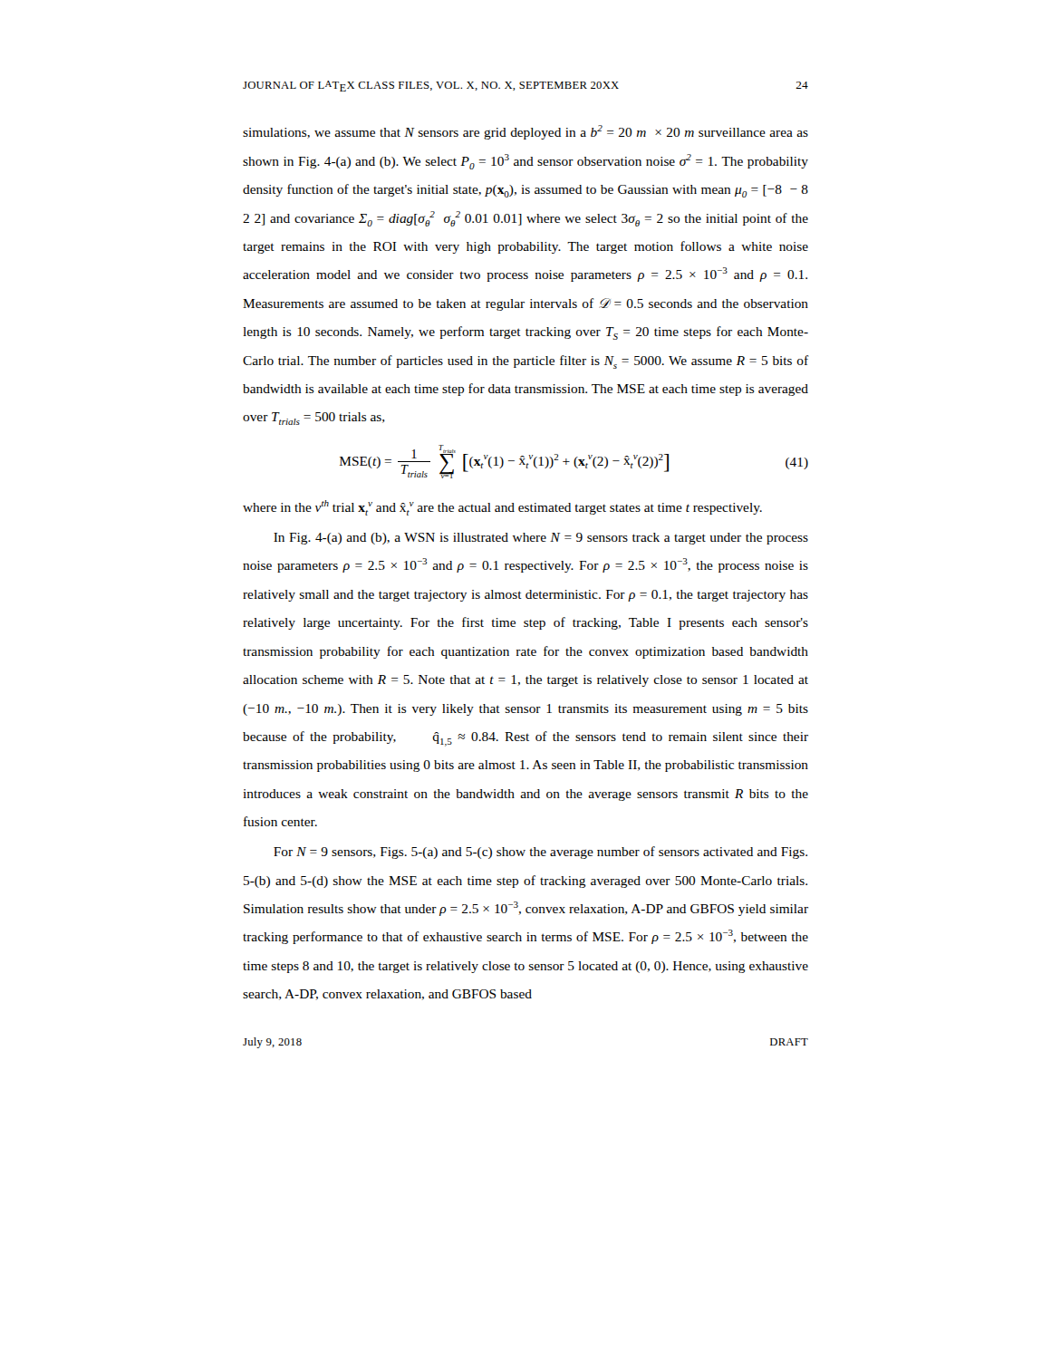Journal of LATEX Class Files, Vol. X, No. X, September 20XX 24
simulations, we assume that N sensors are grid deployed in a b2 = 20 m × 20 m surveillance area as shown in Fig. 4-(a) and (b). We select P0 = 103 and sensor observation noise σ2 = 1. The probability density function of the target's initial state, p(x0), is assumed to be Gaussian with mean μ0 = [−8 − 8 2 2] and covariance Σ0 = diag[σθ2 σθ2 0.01 0.01] where we select 3σθ = 2 so the initial point of the target remains in the ROI with very high probability. The target motion follows a white noise acceleration model and we consider two process noise parameters ρ = 2.5 × 10−3 and ρ = 0.1. Measurements are assumed to be taken at regular intervals of 𝒟 = 0.5 seconds and the observation length is 10 seconds. Namely, we perform target tracking over TS = 20 time steps for each Monte-Carlo trial. The number of particles used in the particle filter is Ns = 5000. We assume R = 5 bits of bandwidth is available at each time step for data transmission. The MSE at each time step is averaged over Ttrials = 500 trials as,
MSE(t) = 1 Ttrials Ttrials ∑ v=1 [(xtv(1) − x̂tv(1))2 + (xtv(2) − x̂tv(2))2] (41)
where in the vth trial xtv and x̂tv are the actual and estimated target states at time t respectively.
In Fig. 4-(a) and (b), a WSN is illustrated where N = 9 sensors track a target under the process noise parameters ρ = 2.5 × 10−3 and ρ = 0.1 respectively. For ρ = 2.5 × 10−3, the process noise is relatively small and the target trajectory is almost deterministic. For ρ = 0.1, the target trajectory has relatively large uncertainty. For the first time step of tracking, Table I presents each sensor's transmission probability for each quantization rate for the convex optimization based bandwidth allocation scheme with R = 5. Note that at t = 1, the target is relatively close to sensor 1 located at (−10 m., −10 m.). Then it is very likely that sensor 1 transmits its measurement using m = 5 bits because of the probability, q̂1,5 ≈ 0.84. Rest of the sensors tend to remain silent since their transmission probabilities using 0 bits are almost 1. As seen in Table II, the probabilistic transmission introduces a weak constraint on the bandwidth and on the average sensors transmit R bits to the fusion center.
For N = 9 sensors, Figs. 5-(a) and 5-(c) show the average number of sensors activated and Figs. 5-(b) and 5-(d) show the MSE at each time step of tracking averaged over 500 Monte-Carlo trials. Simulation results show that under ρ = 2.5 × 10−3, convex relaxation, A-DP and GBFOS yield similar tracking performance to that of exhaustive search in terms of MSE. For ρ = 2.5 × 10−3, between the time steps 8 and 10, the target is relatively close to sensor 5 located at (0, 0). Hence, using exhaustive search, A-DP, convex relaxation, and GBFOS based
July 9, 2018 DRAFT